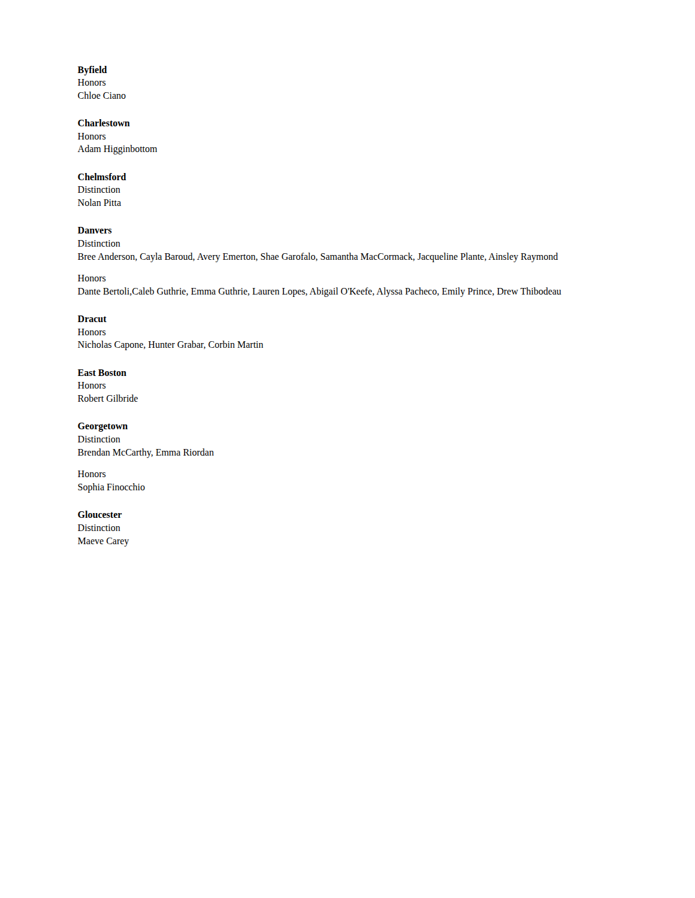Byfield
Honors
Chloe Ciano
Charlestown
Honors
Adam Higginbottom
Chelmsford
Distinction
Nolan Pitta
Danvers
Distinction
Bree Anderson, Cayla Baroud, Avery Emerton, Shae Garofalo, Samantha MacCormack, Jacqueline Plante, Ainsley Raymond
Honors
Dante Bertoli,Caleb Guthrie, Emma Guthrie, Lauren Lopes, Abigail O'Keefe, Alyssa Pacheco, Emily Prince, Drew Thibodeau
Dracut
Honors
Nicholas Capone, Hunter Grabar, Corbin Martin
East Boston
Honors
Robert Gilbride
Georgetown
Distinction
Brendan McCarthy, Emma Riordan
Honors
Sophia Finocchio
Gloucester
Distinction
Maeve Carey